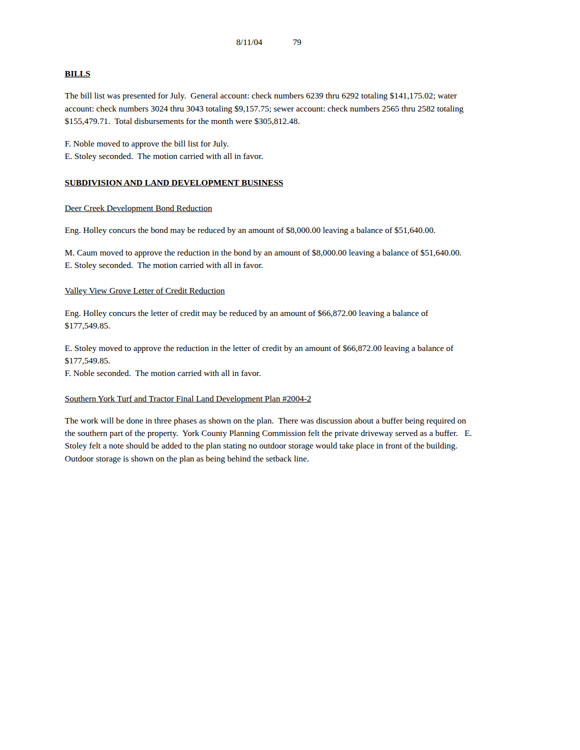8/11/0479
BILLS
The bill list was presented for July. General account: check numbers 6239 thru 6292 totaling $141,175.02; water account: check numbers 3024 thru 3043 totaling $9,157.75; sewer account: check numbers 2565 thru 2582 totaling $155,479.71. Total disbursements for the month were $305,812.48.
F. Noble moved to approve the bill list for July.
E. Stoley seconded. The motion carried with all in favor.
SUBDIVISION AND LAND DEVELOPMENT BUSINESS
Deer Creek Development Bond Reduction
Eng. Holley concurs the bond may be reduced by an amount of $8,000.00 leaving a balance of $51,640.00.
M. Caum moved to approve the reduction in the bond by an amount of $8,000.00 leaving a balance of $51,640.00.
E. Stoley seconded. The motion carried with all in favor.
Valley View Grove Letter of Credit Reduction
Eng. Holley concurs the letter of credit may be reduced by an amount of $66,872.00 leaving a balance of $177,549.85.
E. Stoley moved to approve the reduction in the letter of credit by an amount of $66,872.00 leaving a balance of $177,549.85.
F. Noble seconded. The motion carried with all in favor.
Southern York Turf and Tractor Final Land Development Plan #2004-2
The work will be done in three phases as shown on the plan. There was discussion about a buffer being required on the southern part of the property. York County Planning Commission felt the private driveway served as a buffer. E. Stoley felt a note should be added to the plan stating no outdoor storage would take place in front of the building. Outdoor storage is shown on the plan as being behind the setback line.